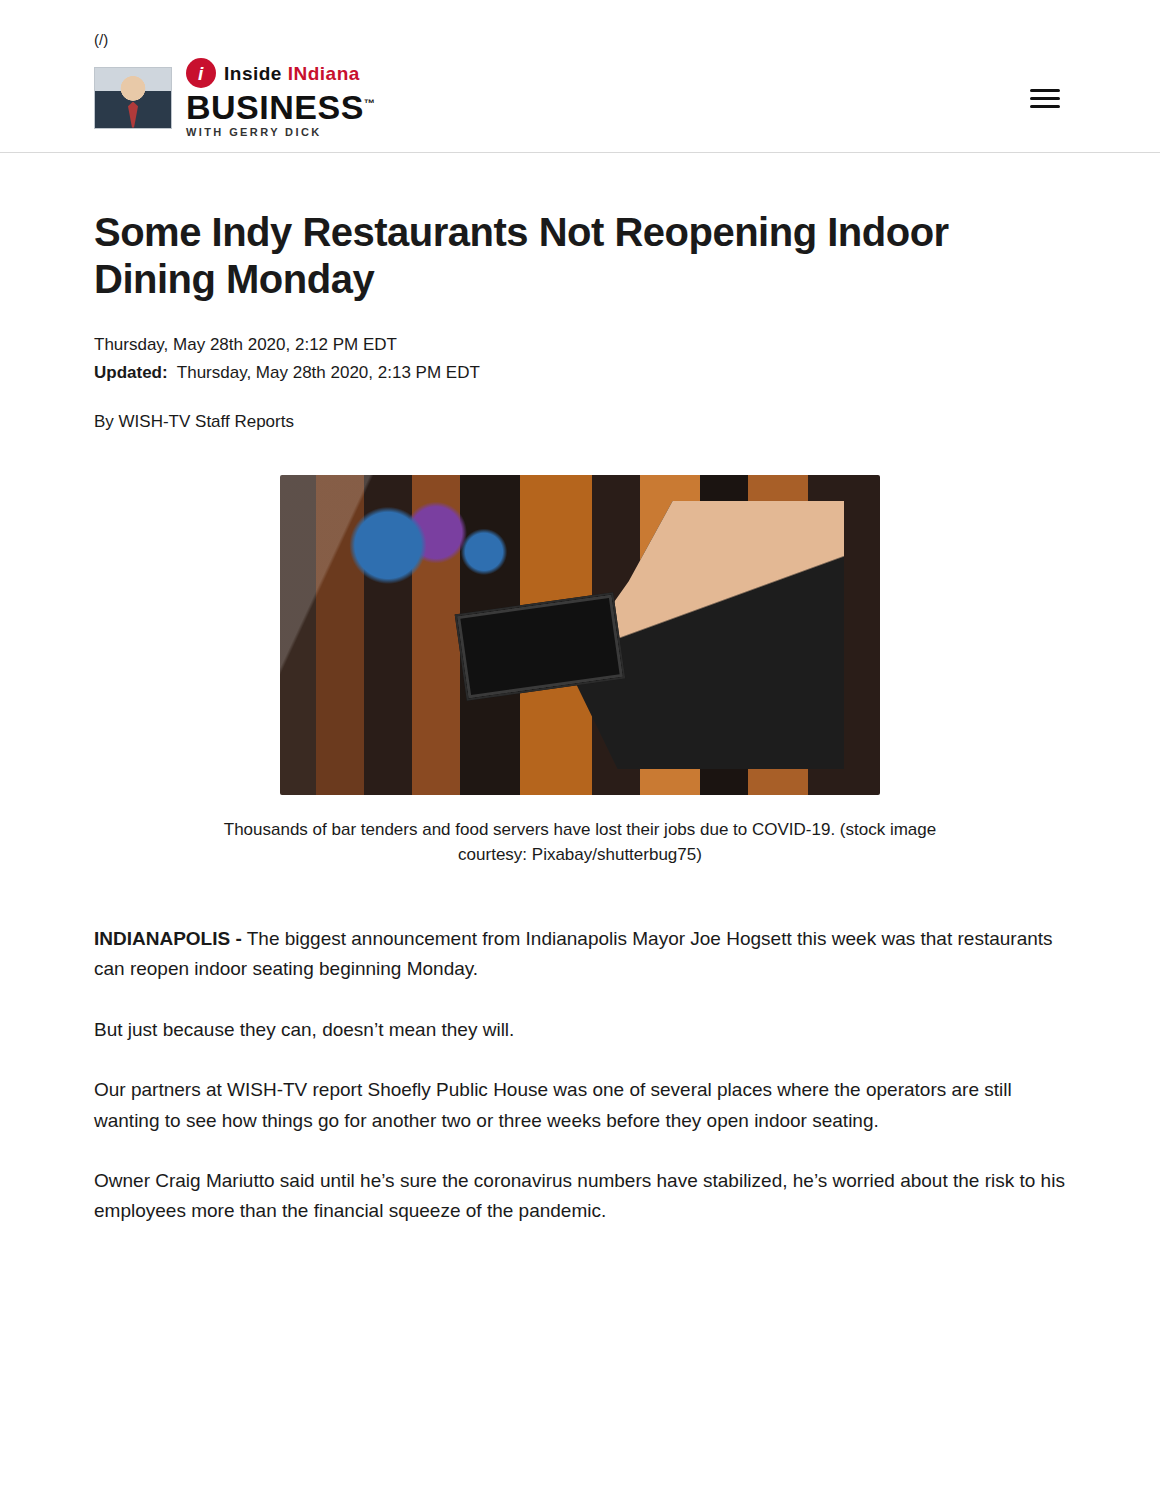(/)
i Inside INdiana
BUSINESS™
WITH GERRY DICK
Some Indy Restaurants Not Reopening Indoor Dining Monday
Thursday, May 28th 2020, 2:12 PM EDT
Updated: Thursday, May 28th 2020, 2:13 PM EDT
By WISH-TV Staff Reports
Thousands of bar tenders and food servers have lost their jobs due to COVID-19. (stock image courtesy: Pixabay/shutterbug75)
INDIANAPOLIS - The biggest announcement from Indianapolis Mayor Joe Hogsett this week was that restaurants can reopen indoor seating beginning Monday.
But just because they can, doesn’t mean they will.
Our partners at WISH-TV report Shoefly Public House was one of several places where the operators are still wanting to see how things go for another two or three weeks before they open indoor seating.
Owner Craig Mariutto said until he’s sure the coronavirus numbers have stabilized, he’s worried about the risk to his employees more than the financial squeeze of the pandemic.